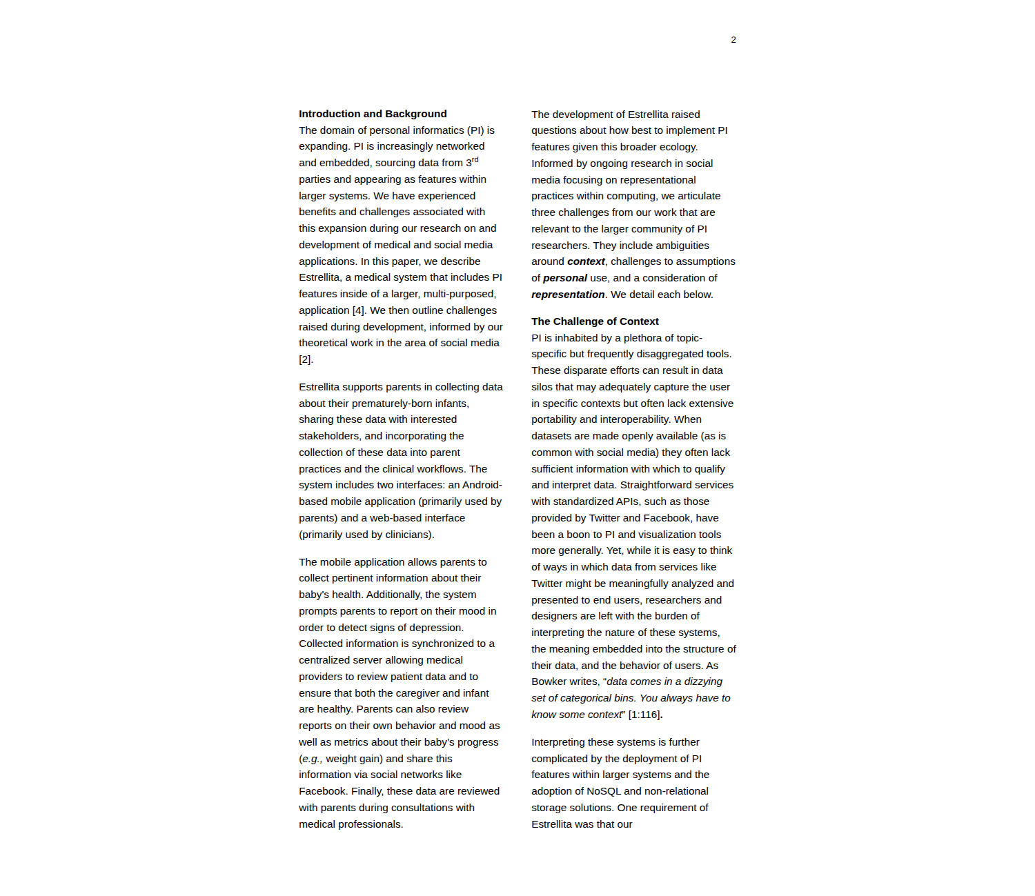2
Introduction and Background
The domain of personal informatics (PI) is expanding. PI is increasingly networked and embedded, sourcing data from 3rd parties and appearing as features within larger systems. We have experienced benefits and challenges associated with this expansion during our research on and development of medical and social media applications. In this paper, we describe Estrellita, a medical system that includes PI features inside of a larger, multi-purposed, application [4]. We then outline challenges raised during development, informed by our theoretical work in the area of social media [2].
Estrellita supports parents in collecting data about their prematurely-born infants, sharing these data with interested stakeholders, and incorporating the collection of these data into parent practices and the clinical workflows. The system includes two interfaces: an Android-based mobile application (primarily used by parents) and a web-based interface (primarily used by clinicians).
The mobile application allows parents to collect pertinent information about their baby's health. Additionally, the system prompts parents to report on their mood in order to detect signs of depression. Collected information is synchronized to a centralized server allowing medical providers to review patient data and to ensure that both the caregiver and infant are healthy. Parents can also review reports on their own behavior and mood as well as metrics about their baby’s progress (e.g., weight gain) and share this information via social networks like Facebook. Finally, these data are reviewed with parents during consultations with medical professionals.
The development of Estrellita raised questions about how best to implement PI features given this broader ecology. Informed by ongoing research in social media focusing on representational practices within computing, we articulate three challenges from our work that are relevant to the larger community of PI researchers. They include ambiguities around context, challenges to assumptions of personal use, and a consideration of representation. We detail each below.
The Challenge of Context
PI is inhabited by a plethora of topic-specific but frequently disaggregated tools. These disparate efforts can result in data silos that may adequately capture the user in specific contexts but often lack extensive portability and interoperability. When datasets are made openly available (as is common with social media) they often lack sufficient information with which to qualify and interpret data. Straightforward services with standardized APIs, such as those provided by Twitter and Facebook, have been a boon to PI and visualization tools more generally. Yet, while it is easy to think of ways in which data from services like Twitter might be meaningfully analyzed and presented to end users, researchers and designers are left with the burden of interpreting the nature of these systems, the meaning embedded into the structure of their data, and the behavior of users. As Bowker writes, “data comes in a dizzying set of categorical bins. You always have to know some context” [1:116].
Interpreting these systems is further complicated by the deployment of PI features within larger systems and the adoption of NoSQL and non-relational storage solutions. One requirement of Estrellita was that our